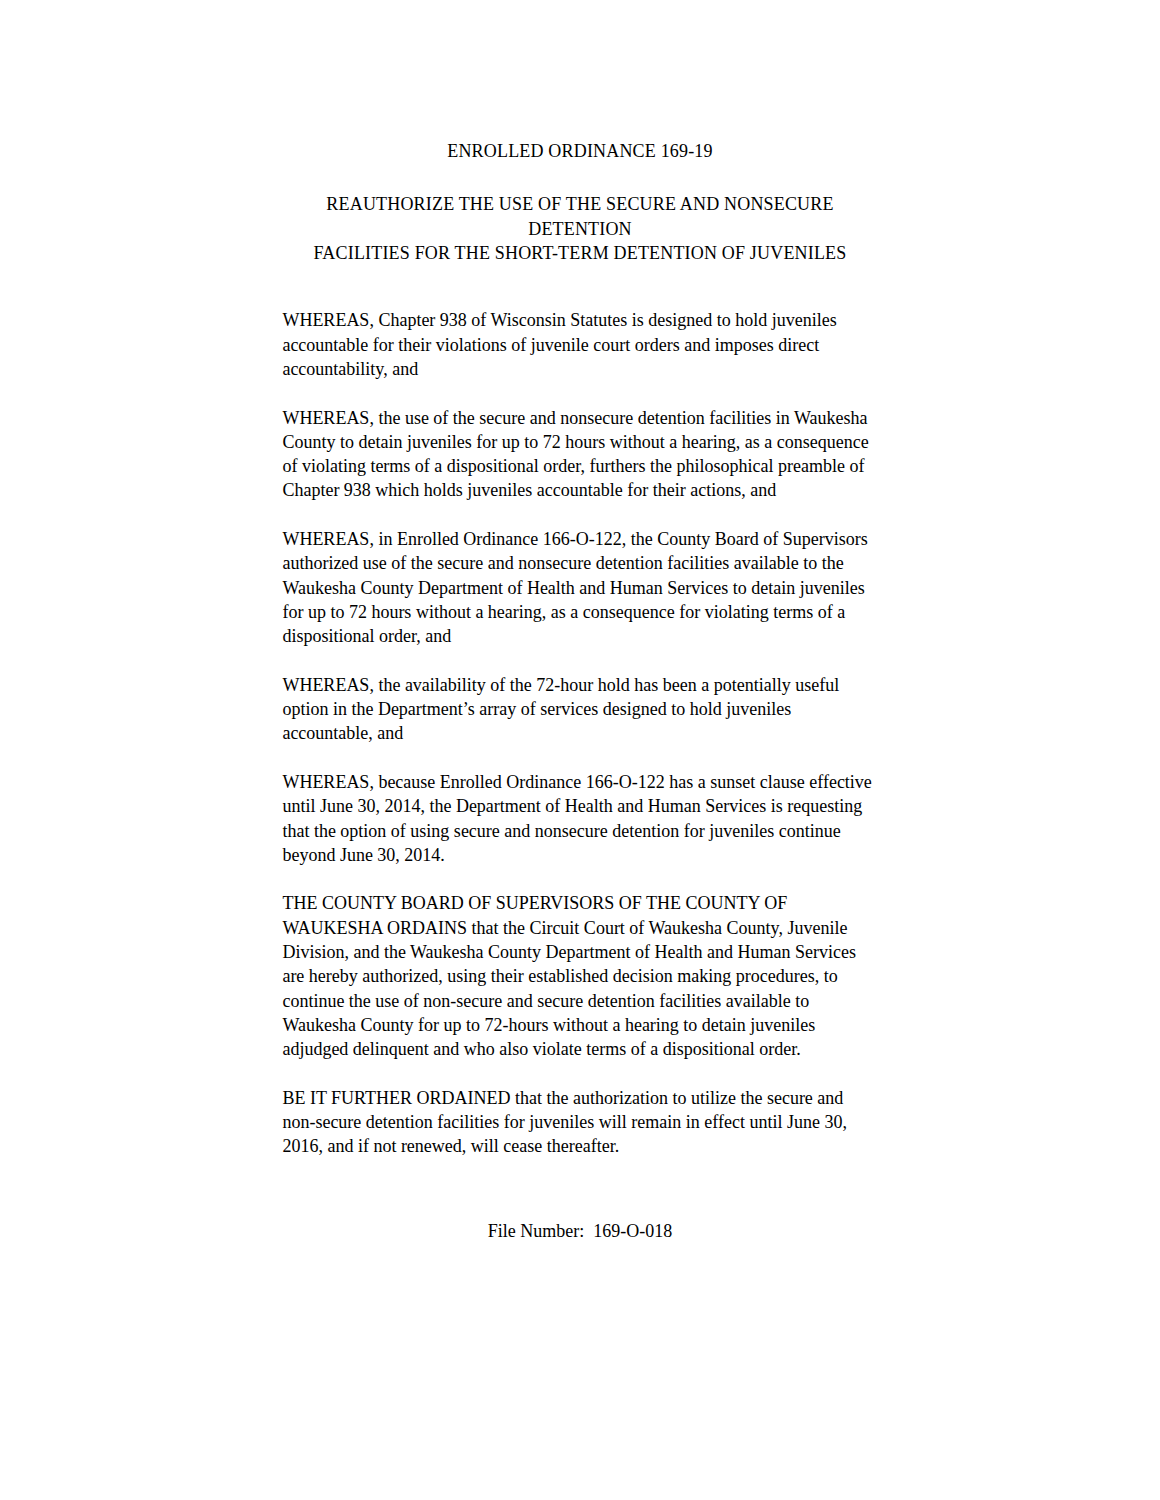ENROLLED ORDINANCE 169-19
REAUTHORIZE THE USE OF THE SECURE AND NONSECURE DETENTION
FACILITIES FOR THE SHORT-TERM DETENTION OF JUVENILES
WHEREAS, Chapter 938 of Wisconsin Statutes is designed to hold juveniles accountable for their violations of juvenile court orders and imposes direct accountability, and
WHEREAS, the use of the secure and nonsecure detention facilities in Waukesha County to detain juveniles for up to 72 hours without a hearing, as a consequence of violating terms of a dispositional order, furthers the philosophical preamble of Chapter 938 which holds juveniles accountable for their actions, and
WHEREAS, in Enrolled Ordinance 166-O-122, the County Board of Supervisors authorized use of the secure and nonsecure detention facilities available to the Waukesha County Department of Health and Human Services to detain juveniles for up to 72 hours without a hearing, as a consequence for violating terms of a dispositional order, and
WHEREAS, the availability of the 72-hour hold has been a potentially useful option in the Department’s array of services designed to hold juveniles accountable, and
WHEREAS, because Enrolled Ordinance 166-O-122 has a sunset clause effective until June 30, 2014, the Department of Health and Human Services is requesting that the option of using secure and nonsecure detention for juveniles continue beyond June 30, 2014.
THE COUNTY BOARD OF SUPERVISORS OF THE COUNTY OF WAUKESHA ORDAINS that the Circuit Court of Waukesha County, Juvenile Division, and the Waukesha County Department of Health and Human Services are hereby authorized, using their established decision making procedures, to continue the use of non-secure and secure detention facilities available to Waukesha County for up to 72-hours without a hearing to detain juveniles adjudged delinquent and who also violate terms of a dispositional order.
BE IT FURTHER ORDAINED that the authorization to utilize the secure and non-secure detention facilities for juveniles will remain in effect until June 30, 2016, and if not renewed, will cease thereafter.
File Number: 169-O-018